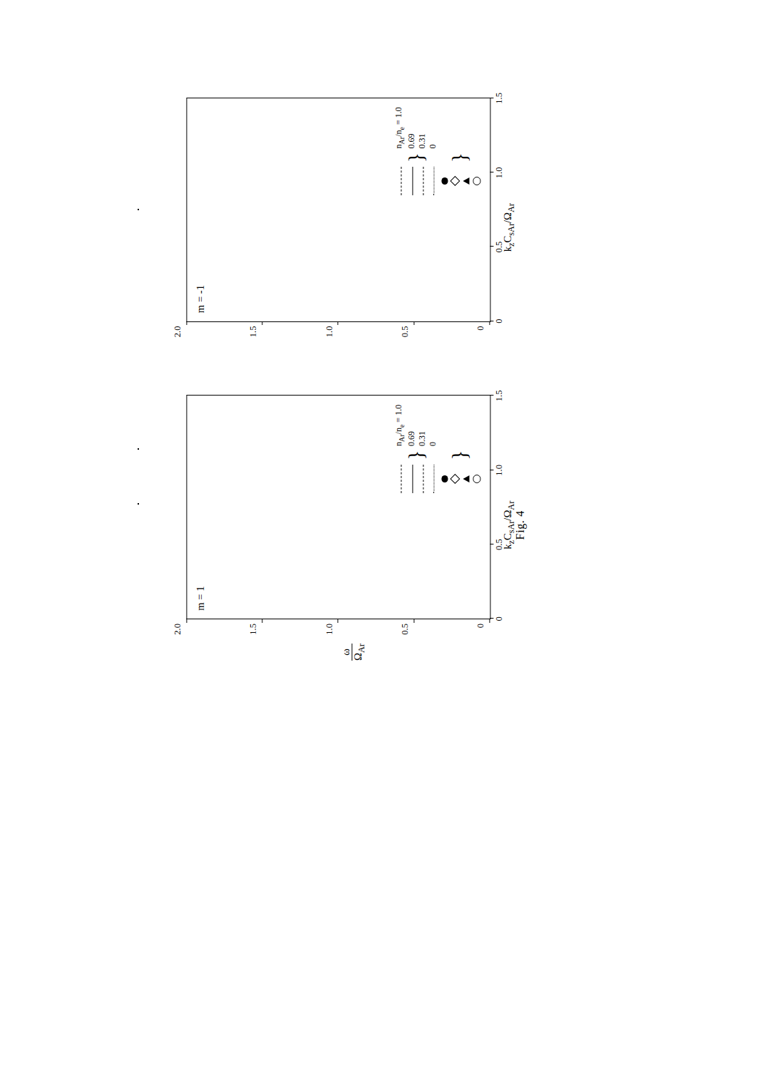ω ΩAr
0
0.5
1.0
1.5
2.0
0
0.5
1.0
1.5
m = 1
| | } | n Ar /n e = 1.0 |
| | 0.69 |
| | 0.31 |
| | 0 |
| | } | |
kzCsAr/ΩAr
Fig. 4
0
0.5
1.0
1.5
2.0
0
0.5
1.0
1.5
m = -1
| | } | n Ar /n e = 1.0 |
| | 0.69 |
| | 0.31 |
| | 0 |
| | } | |
kzCsAr/ΩAr